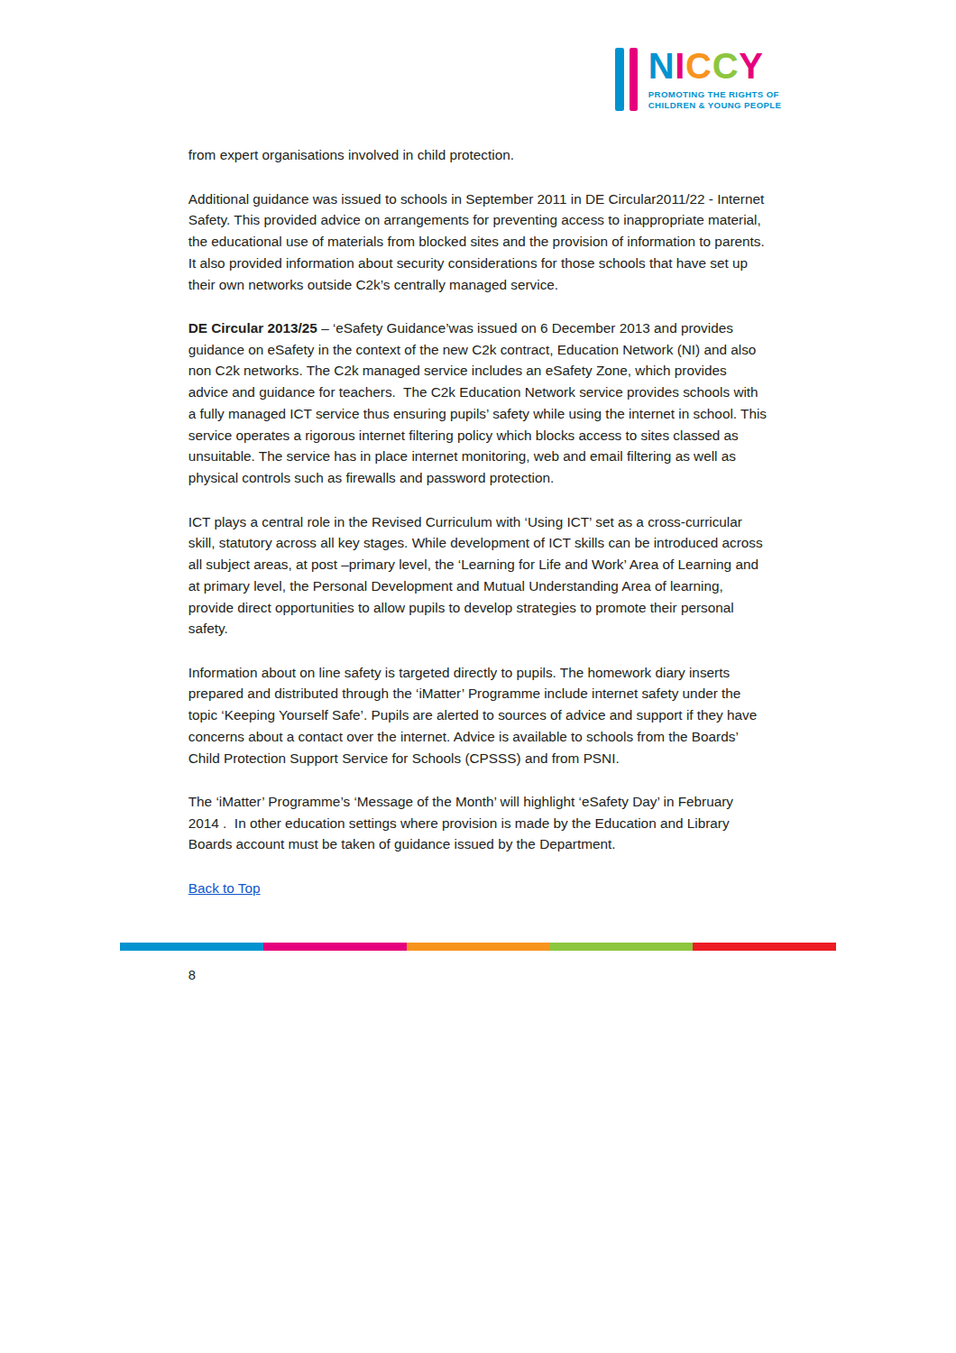NICCY
Promoting the rights of
children & young people
from expert organisations involved in child protection.
Additional guidance was issued to schools in September 2011 in DE Circular2011/22 - Internet Safety. This provided advice on arrangements for preventing access to inappropriate material, the educational use of materials from blocked sites and the provision of information to parents. It also provided information about security considerations for those schools that have set up their own networks outside C2k’s centrally managed service.
DE Circular 2013/25 – ‘eSafety Guidance’was issued on 6 December 2013 and provides guidance on eSafety in the context of the new C2k contract, Education Network (NI) and also non C2k networks. The C2k managed service includes an eSafety Zone, which provides advice and guidance for teachers. The C2k Education Network service provides schools with a fully managed ICT service thus ensuring pupils’ safety while using the internet in school. This service operates a rigorous internet filtering policy which blocks access to sites classed as unsuitable. The service has in place internet monitoring, web and email filtering as well as physical controls such as firewalls and password protection.
ICT plays a central role in the Revised Curriculum with ‘Using ICT’ set as a cross-curricular skill, statutory across all key stages. While development of ICT skills can be introduced across all subject areas, at post –primary level, the ‘Learning for Life and Work’ Area of Learning and at primary level, the Personal Development and Mutual Understanding Area of learning, provide direct opportunities to allow pupils to develop strategies to promote their personal safety.
Information about on line safety is targeted directly to pupils. The homework diary inserts prepared and distributed through the ‘iMatter’ Programme include internet safety under the topic ‘Keeping Yourself Safe’. Pupils are alerted to sources of advice and support if they have concerns about a contact over the internet. Advice is available to schools from the Boards’ Child Protection Support Service for Schools (CPSSS) and from PSNI.
The ‘iMatter’ Programme’s ‘Message of the Month’ will highlight ‘eSafety Day’ in February 2014 . In other education settings where provision is made by the Education and Library Boards account must be taken of guidance issued by the Department.
Back to Top
8